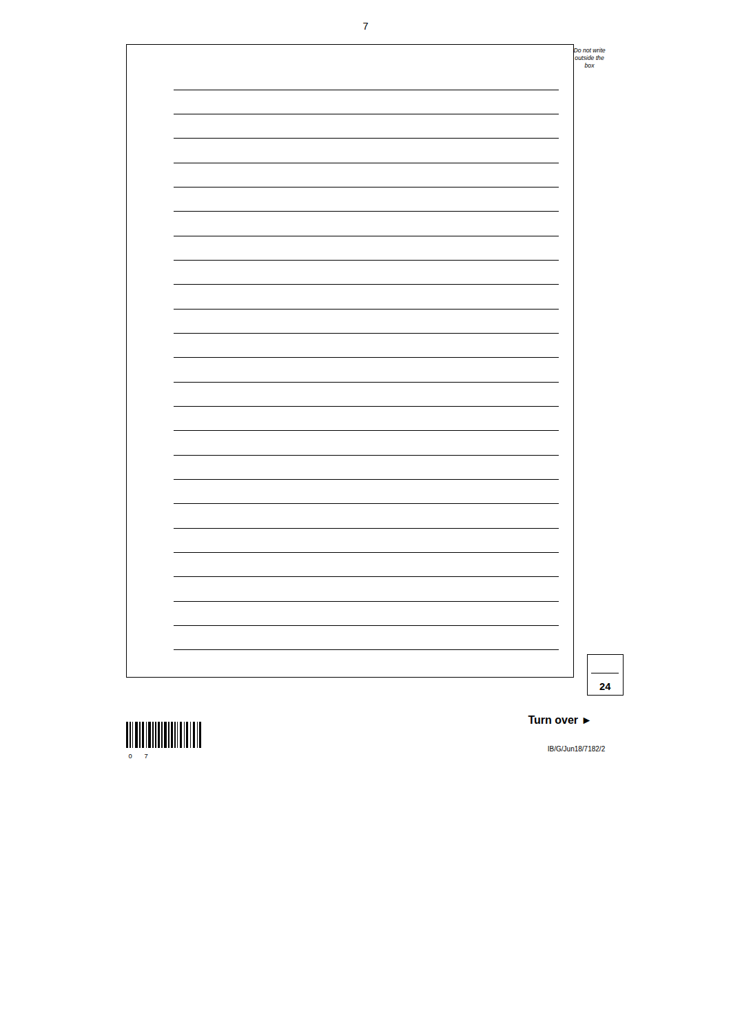7
Do not write
outside the
box
24
Turn over ►
IB/G/Jun18/7182/2
0 7